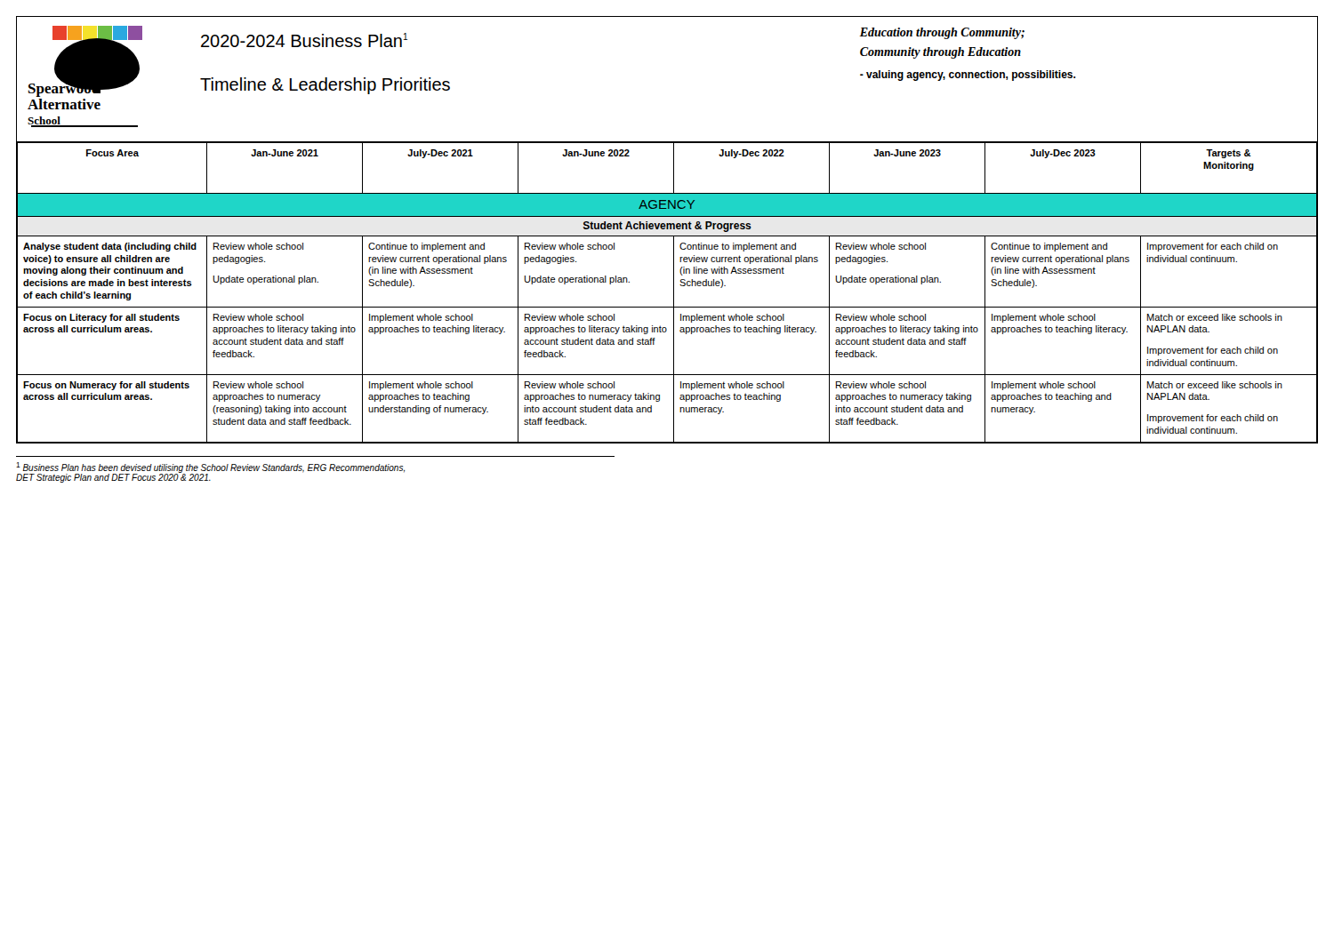Spearwood
AlternativeSchool
2020-2024 Business Plan1
Timeline & Leadership Priorities
Education through Community;
Community through Education
- valuing agency, connection, possibilities.
| Focus Area | Jan-June 2021 | July-Dec 2021 | Jan-June 2022 | July-Dec 2022 | Jan-June 2023 | July-Dec 2023 | Targets & Monitoring |
| --- | --- | --- | --- | --- | --- | --- | --- |
| AGENCY |
| Student Achievement & Progress |
| Analyse student data (including child voice) to ensure all children are moving along their continuum and decisions are made in best interests of each child’s learning | Review whole school pedagogies. Update operational plan. | Continue to implement and review current operational plans (in line with Assessment Schedule). | Review whole school pedagogies. Update operational plan. | Continue to implement and review current operational plans (in line with Assessment Schedule). | Review whole school pedagogies. Update operational plan. | Continue to implement and review current operational plans (in line with Assessment Schedule). | Improvement for each child on individual continuum. |
| Focus on Literacy for all students across all curriculum areas. | Review whole school approaches to literacy taking into account student data and staff feedback. | Implement whole school approaches to teaching literacy. | Review whole school approaches to literacy taking into account student data and staff feedback. | Implement whole school approaches to teaching literacy. | Review whole school approaches to literacy taking into account student data and staff feedback. | Implement whole school approaches to teaching literacy. | Match or exceed like schools in NAPLAN data. Improvement for each child on individual continuum. |
| Focus on Numeracy for all students across all curriculum areas. | Review whole school approaches to numeracy (reasoning) taking into account student data and staff feedback. | Implement whole school approaches to teaching understanding of numeracy. | Review whole school approaches to numeracy taking into account student data and staff feedback. | Implement whole school approaches to teaching numeracy. | Review whole school approaches to numeracy taking into account student data and staff feedback. | Implement whole school approaches to teaching and numeracy. | Match or exceed like schools in NAPLAN data. Improvement for each child on individual continuum. |
1 Business Plan has been devised utilising the School Review Standards, ERG Recommendations,
DET Strategic Plan and DET Focus 2020 & 2021.